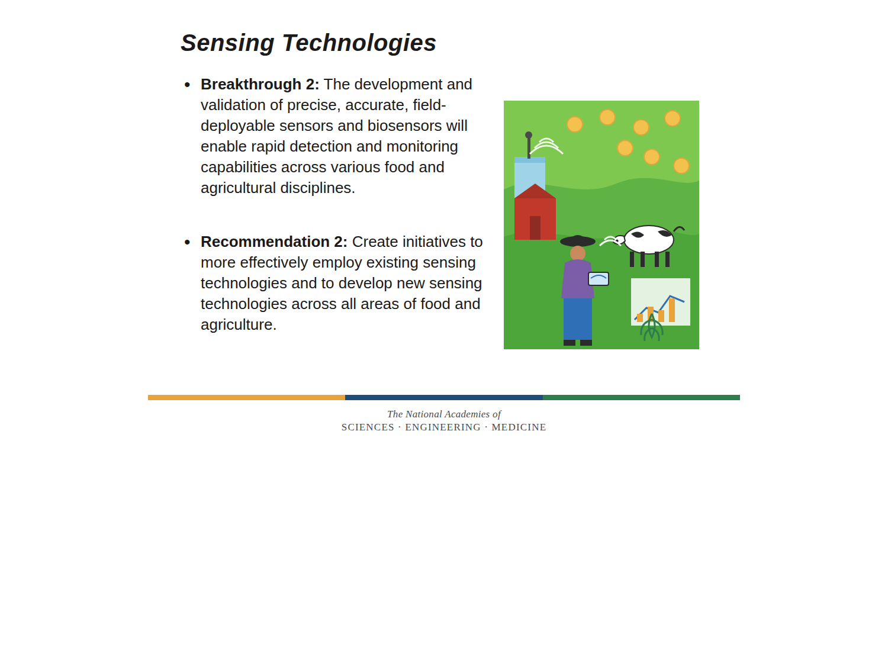Sensing Technologies
Breakthrough 2: The development and validation of precise, accurate, field-deployable sensors and biosensors will enable rapid detection and monitoring capabilities across various food and agricultural disciplines.
Recommendation 2: Create initiatives to more effectively employ existing sensing technologies and to develop new sensing technologies across all areas of food and agriculture.
Illustration of smart agriculture sensing A farmer holding a tablet stands in a green field beside a grazing cow; a barn and silo with a wireless antenna are at left, wireless signal waves and data icons float above, and charts and plant roots appear at lower right.
The National Academies of
SCIENCES · ENGINEERING · MEDICINE